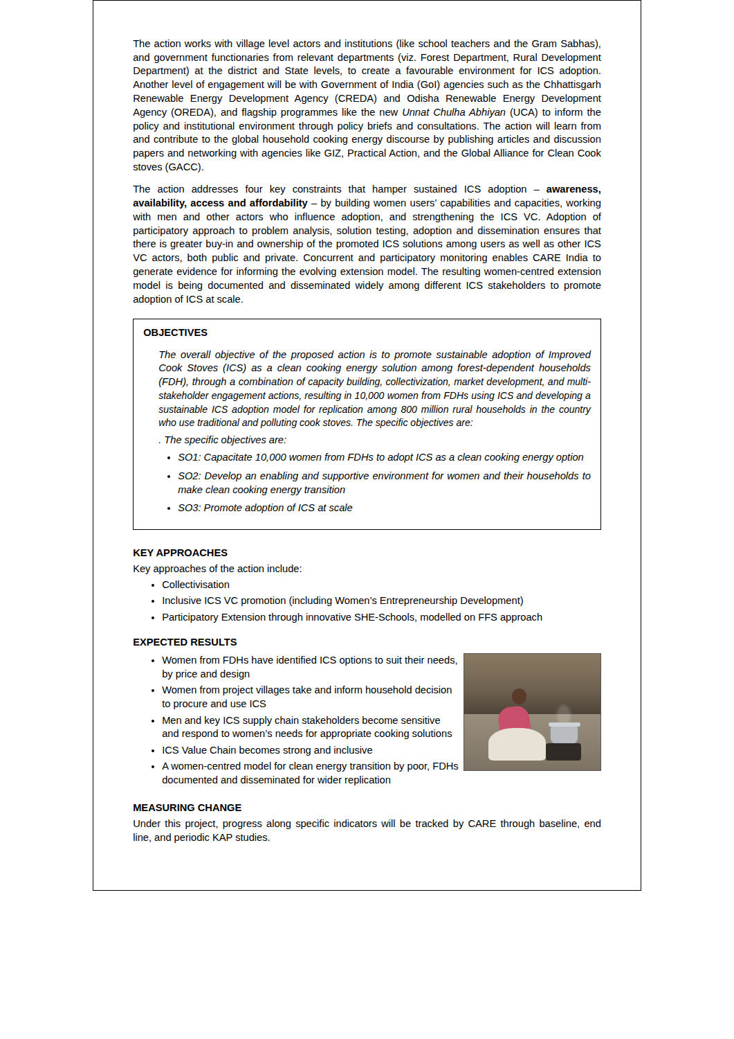The action works with village level actors and institutions (like school teachers and the Gram Sabhas), and government functionaries from relevant departments (viz. Forest Department, Rural Development Department) at the district and State levels, to create a favourable environment for ICS adoption. Another level of engagement will be with Government of India (GoI) agencies such as the Chhattisgarh Renewable Energy Development Agency (CREDA) and Odisha Renewable Energy Development Agency (OREDA), and flagship programmes like the new Unnat Chulha Abhiyan (UCA) to inform the policy and institutional environment through policy briefs and consultations. The action will learn from and contribute to the global household cooking energy discourse by publishing articles and discussion papers and networking with agencies like GIZ, Practical Action, and the Global Alliance for Clean Cook stoves (GACC).
The action addresses four key constraints that hamper sustained ICS adoption – awareness, availability, access and affordability – by building women users’ capabilities and capacities, working with men and other actors who influence adoption, and strengthening the ICS VC. Adoption of participatory approach to problem analysis, solution testing, adoption and dissemination ensures that there is greater buy-in and ownership of the promoted ICS solutions among users as well as other ICS VC actors, both public and private. Concurrent and participatory monitoring enables CARE India to generate evidence for informing the evolving extension model. The resulting women-centred extension model is being documented and disseminated widely among different ICS stakeholders to promote adoption of ICS at scale.
OBJECTIVES
The overall objective of the proposed action is to promote sustainable adoption of Improved Cook Stoves (ICS) as a clean cooking energy solution among forest-dependent households (FDH), through a combination of capacity building, collectivization, market development, and multi-stakeholder engagement actions, resulting in 10,000 women from FDHs using ICS and developing a sustainable ICS adoption model for replication among 800 million rural households in the country who use traditional and polluting cook stoves. The specific objectives are:
. The specific objectives are:
SO1: Capacitate 10,000 women from FDHs to adopt ICS as a clean cooking energy option
SO2: Develop an enabling and supportive environment for women and their households to make clean cooking energy transition
SO3: Promote adoption of ICS at scale
Key Approaches
Key approaches of the action include:
Collectivisation
Inclusive ICS VC promotion (including Women’s Entrepreneurship Development)
Participatory Extension through innovative SHE-Schools, modelled on FFS approach
Expected Results
Women from FDHs have identified ICS options to suit their needs, by price and design
Women from project villages take and inform household decision to procure and use ICS
Men and key ICS supply chain stakeholders become sensitive and respond to women’s needs for appropriate cooking solutions
ICS Value Chain becomes strong and inclusive
A women-centred model for clean energy transition by poor, FDHs documented and disseminated for wider replication
Measuring Change
Under this project, progress along specific indicators will be tracked by CARE through baseline, end line, and periodic KAP studies.